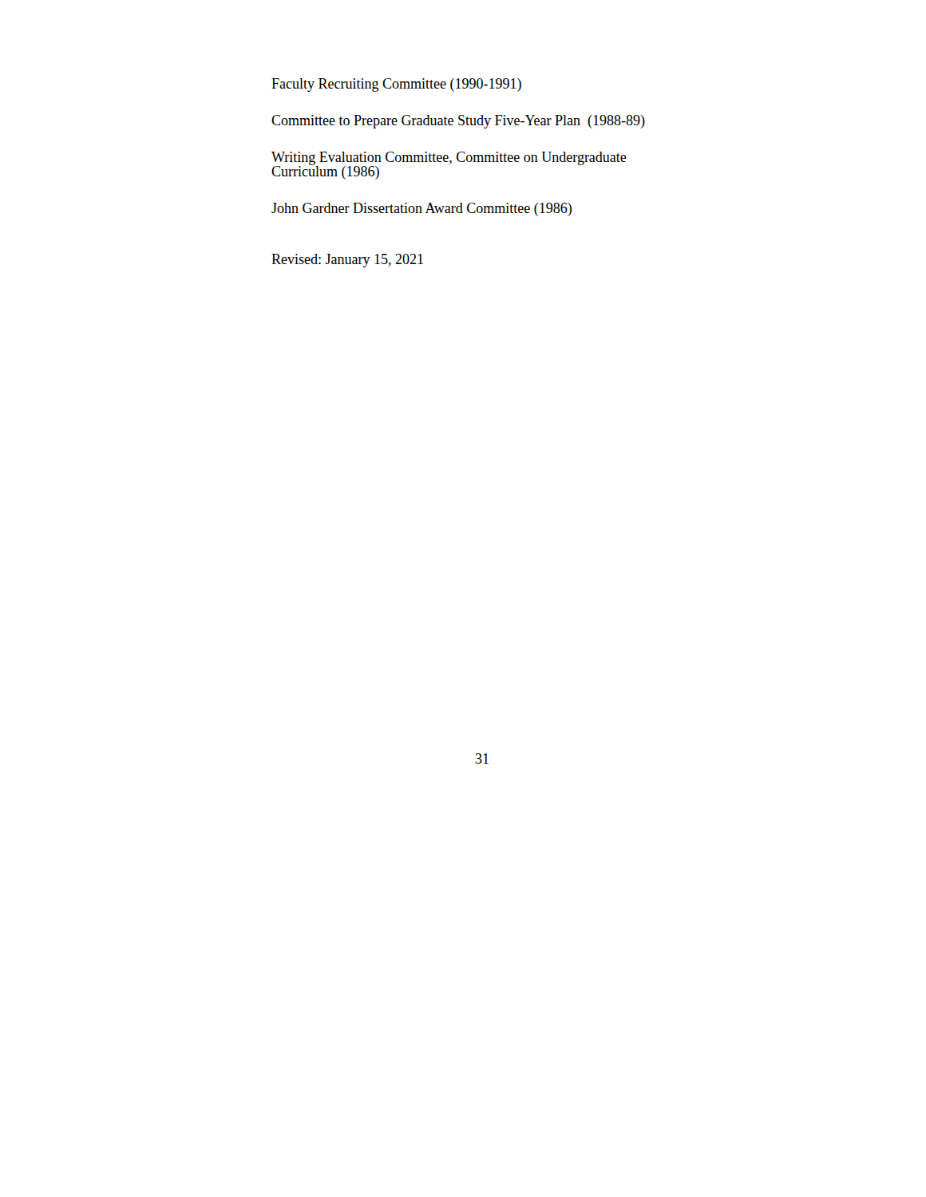Faculty Recruiting Committee (1990-1991)
Committee to Prepare Graduate Study Five-Year Plan (1988-89)
Writing Evaluation Committee, Committee on Undergraduate Curriculum (1986)
John Gardner Dissertation Award Committee (1986)
Revised: January 15, 2021
31